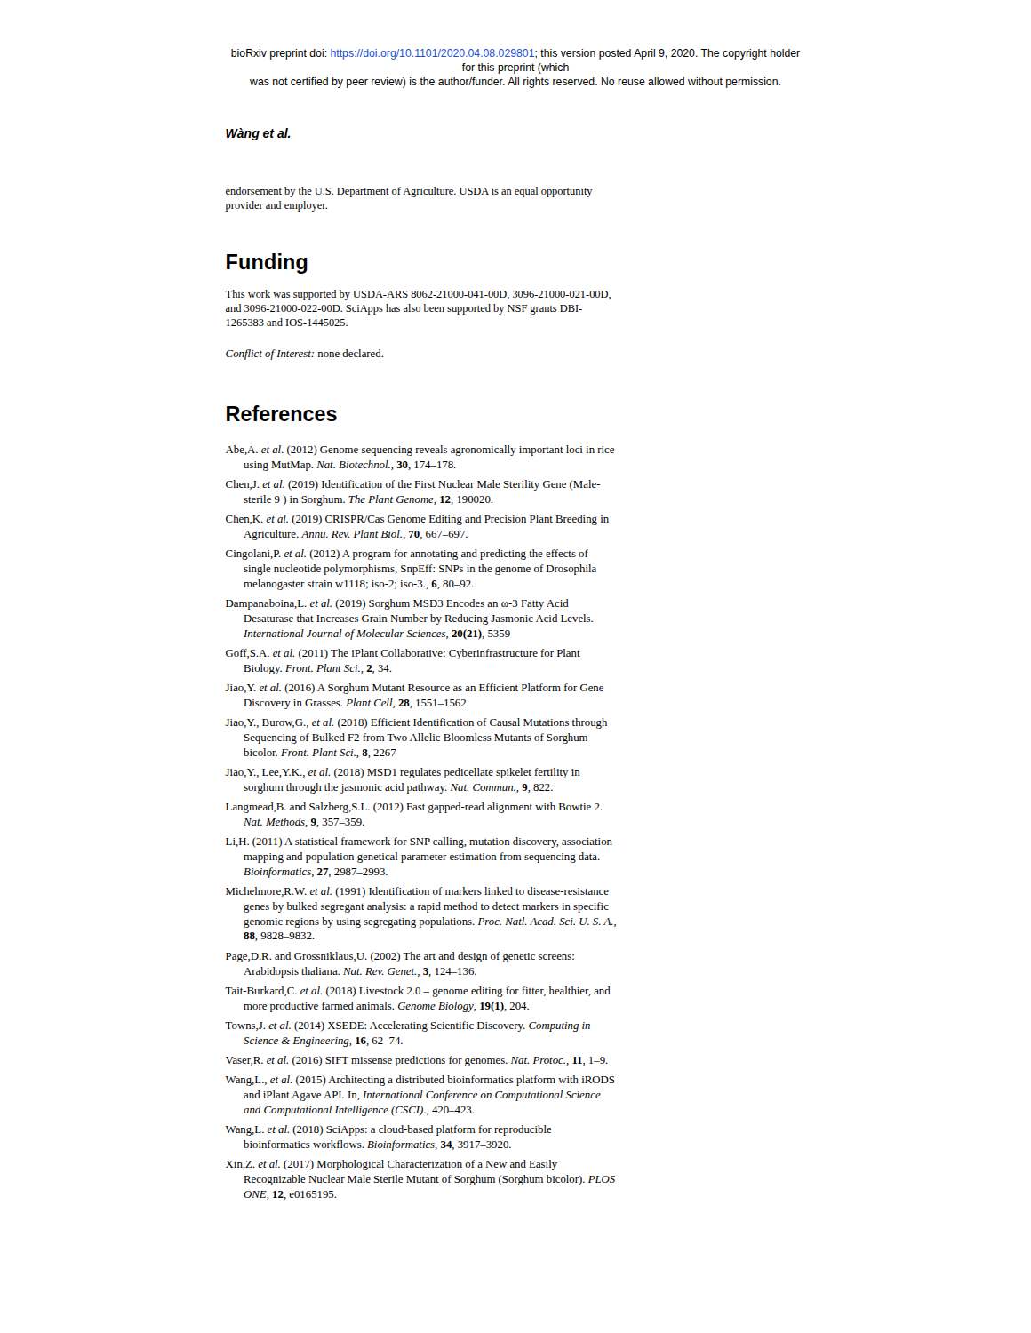bioRxiv preprint doi: https://doi.org/10.1101/2020.04.08.029801; this version posted April 9, 2020. The copyright holder for this preprint (which was not certified by peer review) is the author/funder. All rights reserved. No reuse allowed without permission.
Wàng et al.
endorsement by the U.S. Department of Agriculture. USDA is an equal opportunity provider and employer.
Funding
This work was supported by USDA-ARS 8062-21000-041-00D, 3096-21000-021-00D, and 3096-21000-022-00D. SciApps has also been supported by NSF grants DBI-1265383 and IOS-1445025.
Conflict of Interest: none declared.
References
Abe,A. et al. (2012) Genome sequencing reveals agronomically important loci in rice using MutMap. Nat. Biotechnol., 30, 174–178.
Chen,J. et al. (2019) Identification of the First Nuclear Male Sterility Gene (Male-sterile 9 ) in Sorghum. The Plant Genome, 12, 190020.
Chen,K. et al. (2019) CRISPR/Cas Genome Editing and Precision Plant Breeding in Agriculture. Annu. Rev. Plant Biol., 70, 667–697.
Cingolani,P. et al. (2012) A program for annotating and predicting the effects of single nucleotide polymorphisms, SnpEff: SNPs in the genome of Drosophila melanogaster strain w1118; iso-2; iso-3., 6, 80–92.
Dampanaboina,L. et al. (2019) Sorghum MSD3 Encodes an ω-3 Fatty Acid Desaturase that Increases Grain Number by Reducing Jasmonic Acid Levels. International Journal of Molecular Sciences, 20(21), 5359
Goff,S.A. et al. (2011) The iPlant Collaborative: Cyberinfrastructure for Plant Biology. Front. Plant Sci., 2, 34.
Jiao,Y. et al. (2016) A Sorghum Mutant Resource as an Efficient Platform for Gene Discovery in Grasses. Plant Cell, 28, 1551–1562.
Jiao,Y., Burow,G., et al. (2018) Efficient Identification of Causal Mutations through Sequencing of Bulked F2 from Two Allelic Bloomless Mutants of Sorghum bicolor. Front. Plant Sci., 8, 2267
Jiao,Y., Lee,Y.K., et al. (2018) MSD1 regulates pedicellate spikelet fertility in sorghum through the jasmonic acid pathway. Nat. Commun., 9, 822.
Langmead,B. and Salzberg,S.L. (2012) Fast gapped-read alignment with Bowtie 2. Nat. Methods, 9, 357–359.
Li,H. (2011) A statistical framework for SNP calling, mutation discovery, association mapping and population genetical parameter estimation from sequencing data. Bioinformatics, 27, 2987–2993.
Michelmore,R.W. et al. (1991) Identification of markers linked to disease-resistance genes by bulked segregant analysis: a rapid method to detect markers in specific genomic regions by using segregating populations. Proc. Natl. Acad. Sci. U. S. A., 88, 9828–9832.
Page,D.R. and Grossniklaus,U. (2002) The art and design of genetic screens: Arabidopsis thaliana. Nat. Rev. Genet., 3, 124–136.
Tait-Burkard,C. et al. (2018) Livestock 2.0 – genome editing for fitter, healthier, and more productive farmed animals. Genome Biology, 19(1), 204.
Towns,J. et al. (2014) XSEDE: Accelerating Scientific Discovery. Computing in Science & Engineering, 16, 62–74.
Vaser,R. et al. (2016) SIFT missense predictions for genomes. Nat. Protoc., 11, 1–9.
Wang,L., et al. (2015) Architecting a distributed bioinformatics platform with iRODS and iPlant Agave API. In, International Conference on Computational Science and Computational Intelligence (CSCI)., 420–423.
Wang,L. et al. (2018) SciApps: a cloud-based platform for reproducible bioinformatics workflows. Bioinformatics, 34, 3917–3920.
Xin,Z. et al. (2017) Morphological Characterization of a New and Easily Recognizable Nuclear Male Sterile Mutant of Sorghum (Sorghum bicolor). PLOS ONE, 12, e0165195.